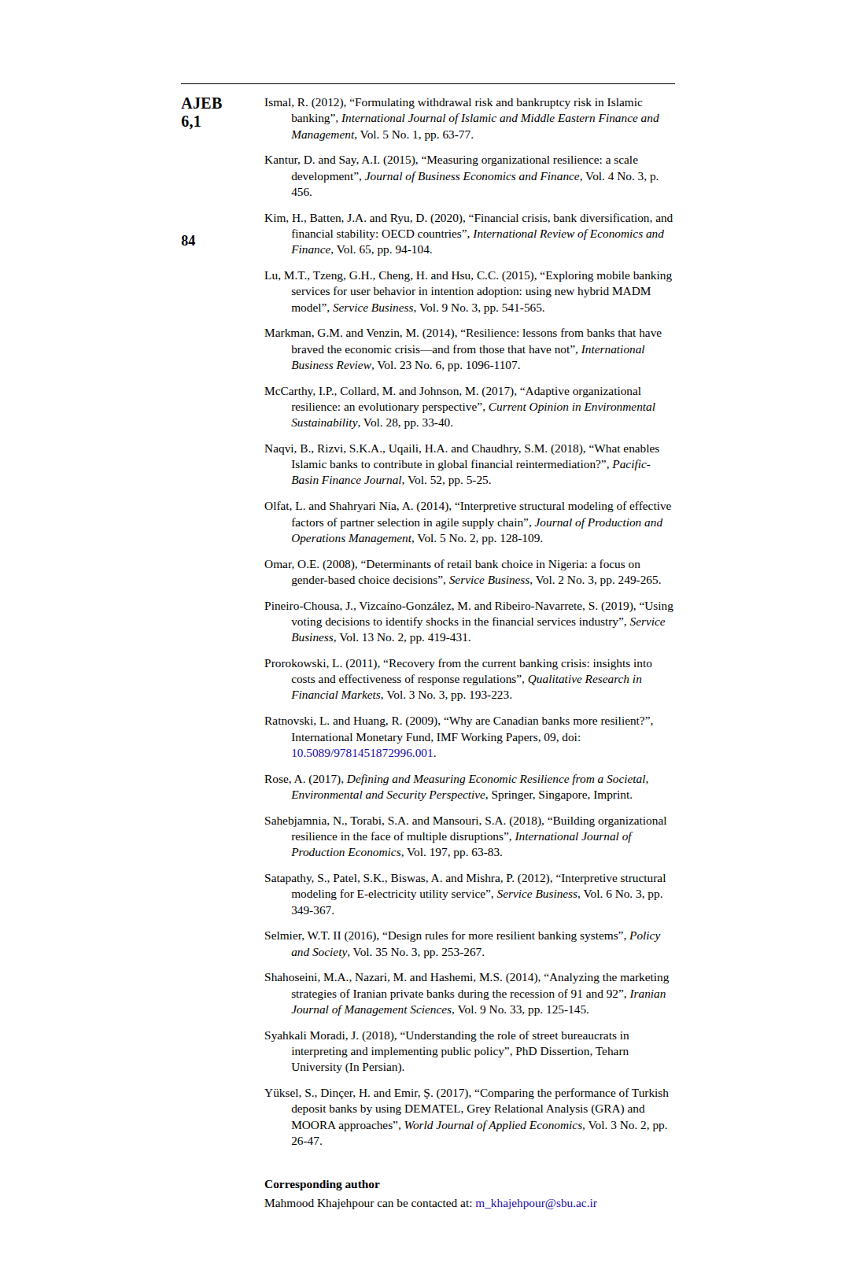AJEB
6,1
Ismal, R. (2012), “Formulating withdrawal risk and bankruptcy risk in Islamic banking”, International Journal of Islamic and Middle Eastern Finance and Management, Vol. 5 No. 1, pp. 63-77.
Kantur, D. and Say, A.I. (2015), “Measuring organizational resilience: a scale development”, Journal of Business Economics and Finance, Vol. 4 No. 3, p. 456.
Kim, H., Batten, J.A. and Ryu, D. (2020), “Financial crisis, bank diversification, and financial stability: OECD countries”, International Review of Economics and Finance, Vol. 65, pp. 94-104.
Lu, M.T., Tzeng, G.H., Cheng, H. and Hsu, C.C. (2015), “Exploring mobile banking services for user behavior in intention adoption: using new hybrid MADM model”, Service Business, Vol. 9 No. 3, pp. 541-565.
Markman, G.M. and Venzin, M. (2014), “Resilience: lessons from banks that have braved the economic crisis—and from those that have not”, International Business Review, Vol. 23 No. 6, pp. 1096-1107.
McCarthy, I.P., Collard, M. and Johnson, M. (2017), “Adaptive organizational resilience: an evolutionary perspective”, Current Opinion in Environmental Sustainability, Vol. 28, pp. 33-40.
Naqvi, B., Rizvi, S.K.A., Uqaili, H.A. and Chaudhry, S.M. (2018), “What enables Islamic banks to contribute in global financial reintermediation?”, Pacific-Basin Finance Journal, Vol. 52, pp. 5-25.
Olfat, L. and Shahryari Nia, A. (2014), “Interpretive structural modeling of effective factors of partner selection in agile supply chain”, Journal of Production and Operations Management, Vol. 5 No. 2, pp. 128-109.
Omar, O.E. (2008), “Determinants of retail bank choice in Nigeria: a focus on gender-based choice decisions”, Service Business, Vol. 2 No. 3, pp. 249-265.
Pineiro-Chousa, J., Vizcaíno-González, M. and Ribeiro-Navarrete, S. (2019), “Using voting decisions to identify shocks in the financial services industry”, Service Business, Vol. 13 No. 2, pp. 419-431.
Prorokowski, L. (2011), “Recovery from the current banking crisis: insights into costs and effectiveness of response regulations”, Qualitative Research in Financial Markets, Vol. 3 No. 3, pp. 193-223.
Ratnovski, L. and Huang, R. (2009), “Why are Canadian banks more resilient?”, International Monetary Fund, IMF Working Papers, 09, doi: 10.5089/9781451872996.001.
Rose, A. (2017), Defining and Measuring Economic Resilience from a Societal, Environmental and Security Perspective, Springer, Singapore, Imprint.
Sahebjamnia, N., Torabi, S.A. and Mansouri, S.A. (2018), “Building organizational resilience in the face of multiple disruptions”, International Journal of Production Economics, Vol. 197, pp. 63-83.
Satapathy, S., Patel, S.K., Biswas, A. and Mishra, P. (2012), “Interpretive structural modeling for E-electricity utility service”, Service Business, Vol. 6 No. 3, pp. 349-367.
Selmier, W.T. II (2016), “Design rules for more resilient banking systems”, Policy and Society, Vol. 35 No. 3, pp. 253-267.
Shahoseini, M.A., Nazari, M. and Hashemi, M.S. (2014), “Analyzing the marketing strategies of Iranian private banks during the recession of 91 and 92”, Iranian Journal of Management Sciences, Vol. 9 No. 33, pp. 125-145.
Syahkali Moradi, J. (2018), “Understanding the role of street bureaucrats in interpreting and implementing public policy”, PhD Dissertion, Teharn University (In Persian).
Yüksel, S., Dinçer, H. and Emir, Ş. (2017), “Comparing the performance of Turkish deposit banks by using DEMATEL, Grey Relational Analysis (GRA) and MOORA approaches”, World Journal of Applied Economics, Vol. 3 No. 2, pp. 26-47.
Corresponding author
Mahmood Khajehpour can be contacted at: m_khajehpour@sbu.ac.ir
84